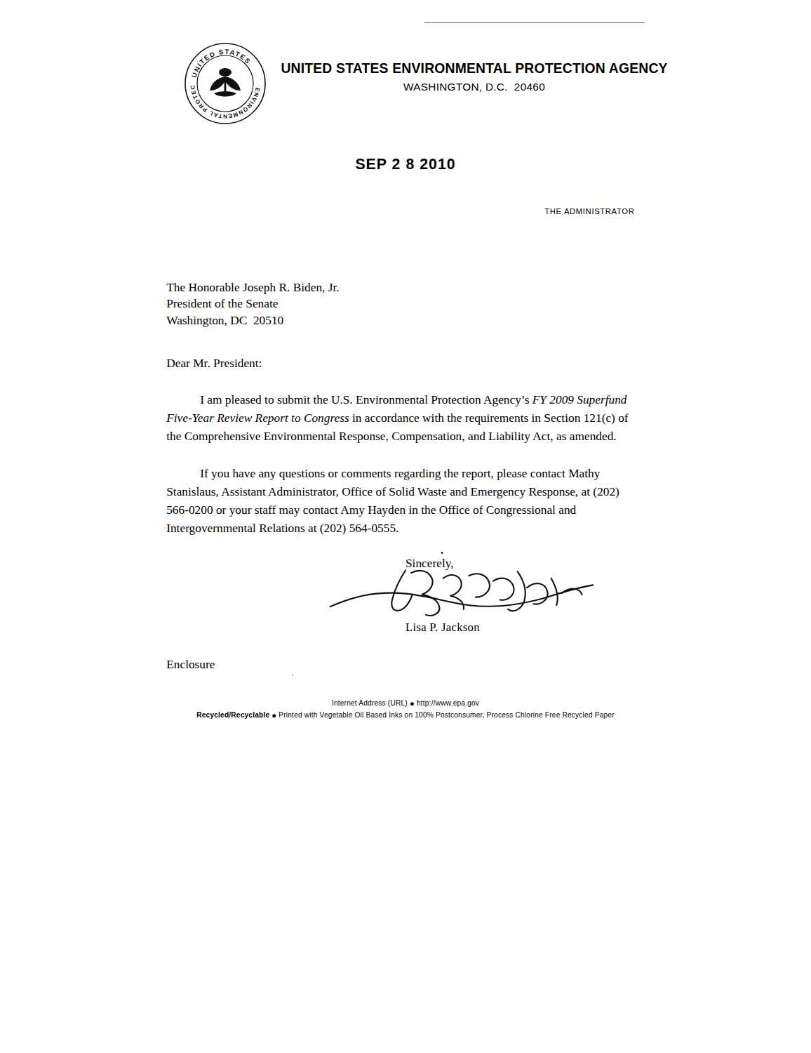UNITED STATES ENVIRONMENTAL PROTECTION AGENCY
UNITED STATES ENVIRONMENTAL PROTECTION AGENCY
WASHINGTON, D.C. 20460
SEP 2 8 2010
THE ADMINISTRATOR
The Honorable Joseph R. Biden, Jr.
President of the Senate
Washington, DC 20510
Dear Mr. President:
I am pleased to submit the U.S. Environmental Protection Agency’s FY 2009 Superfund Five-Year Review Report to Congress in accordance with the requirements in Section 121(c) of the Comprehensive Environmental Response, Compensation, and Liability Act, as amended.
If you have any questions or comments regarding the report, please contact Mathy Stanislaus, Assistant Administrator, Office of Solid Waste and Emergency Response, at (202) 566-0200 or your staff may contact Amy Hayden in the Office of Congressional and Intergovernmental Relations at (202) 564-0555.
Sincerely,•
Lisa P. Jackson
Enclosure
.
Internet Address (URL) ● http://www.epa.gov
Recycled/Recyclable ● Printed with Vegetable Oil Based Inks on 100% Postconsumer, Process Chlorine Free Recycled Paper